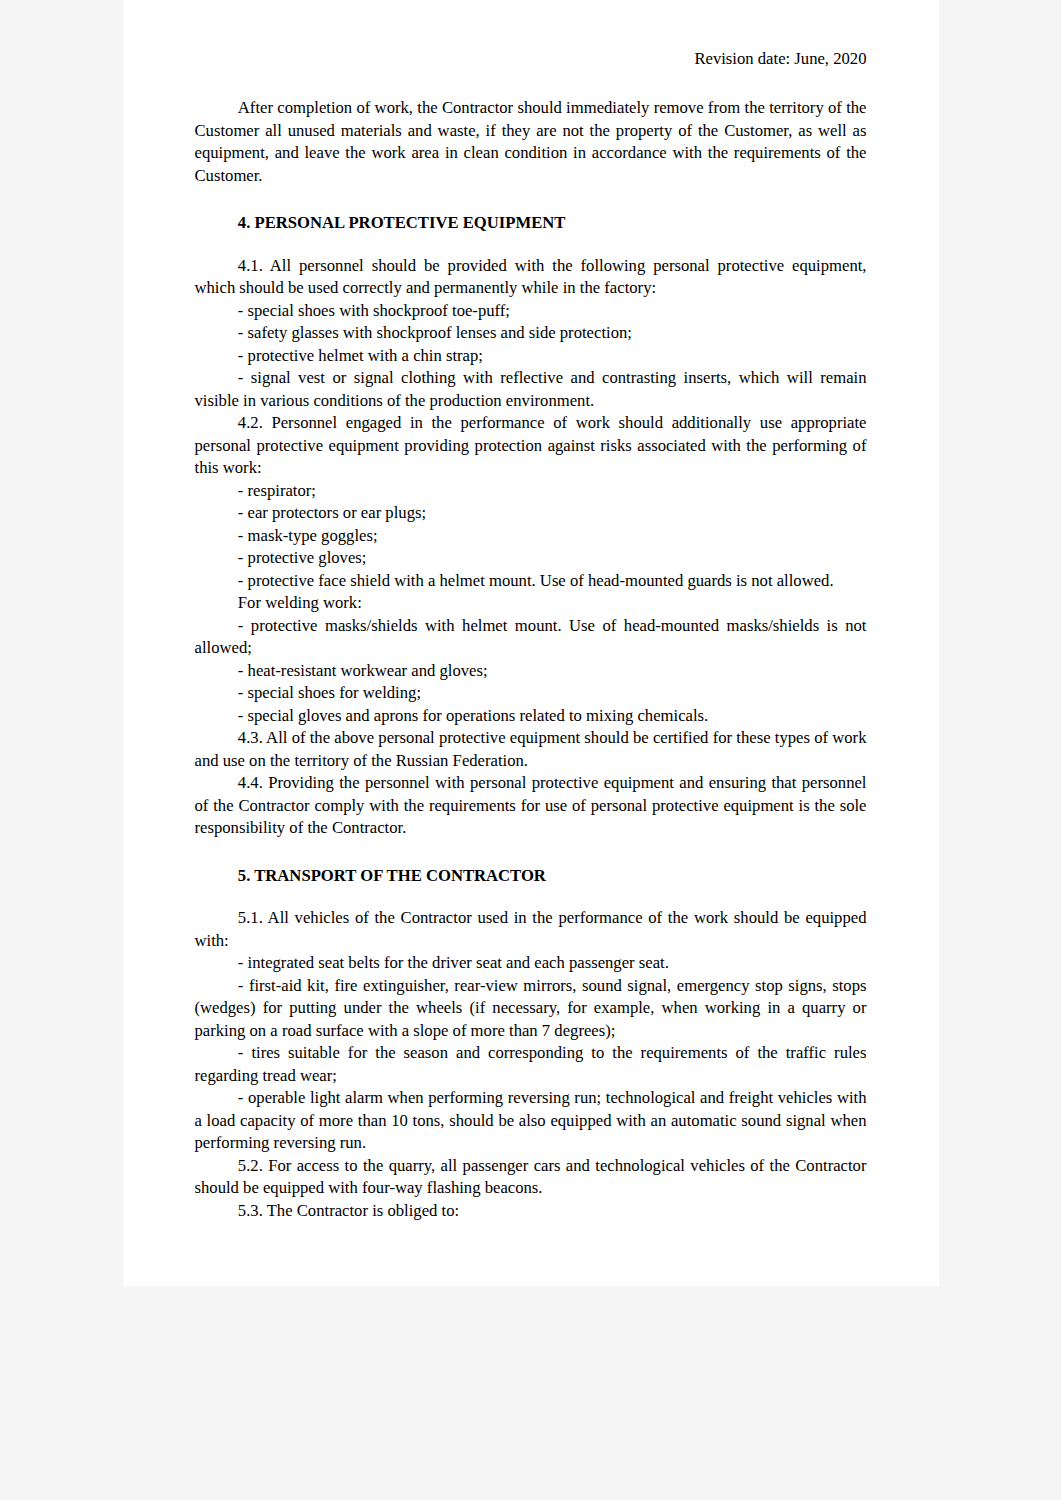Revision date: June, 2020
After completion of work, the Contractor should immediately remove from the territory of the Customer all unused materials and waste, if they are not the property of the Customer, as well as equipment, and leave the work area in clean condition in accordance with the requirements of the Customer.
4. PERSONAL PROTECTIVE EQUIPMENT
4.1. All personnel should be provided with the following personal protective equipment, which should be used correctly and permanently while in the factory:
special shoes with shockproof toe-puff;
safety glasses with shockproof lenses and side protection;
protective helmet with a chin strap;
signal vest or signal clothing with reflective and contrasting inserts, which will remain visible in various conditions of the production environment.
4.2. Personnel engaged in the performance of work should additionally use appropriate personal protective equipment providing protection against risks associated with the performing of this work:
respirator;
ear protectors or ear plugs;
mask-type goggles;
protective gloves;
protective face shield with a helmet mount. Use of head-mounted guards is not allowed.
For welding work:
protective masks/shields with helmet mount. Use of head-mounted masks/shields is not allowed;
heat-resistant workwear and gloves;
special shoes for welding;
special gloves and aprons for operations related to mixing chemicals.
4.3. All of the above personal protective equipment should be certified for these types of work and use on the territory of the Russian Federation.
4.4. Providing the personnel with personal protective equipment and ensuring that personnel of the Contractor comply with the requirements for use of personal protective equipment is the sole responsibility of the Contractor.
5. TRANSPORT OF THE CONTRACTOR
5.1. All vehicles of the Contractor used in the performance of the work should be equipped with:
integrated seat belts for the driver seat and each passenger seat.
first-aid kit, fire extinguisher, rear-view mirrors, sound signal, emergency stop signs, stops (wedges) for putting under the wheels (if necessary, for example, when working in a quarry or parking on a road surface with a slope of more than 7 degrees);
tires suitable for the season and corresponding to the requirements of the traffic rules regarding tread wear;
operable light alarm when performing reversing run; technological and freight vehicles with a load capacity of more than 10 tons, should be also equipped with an automatic sound signal when performing reversing run.
5.2. For access to the quarry, all passenger cars and technological vehicles of the Contractor should be equipped with four-way flashing beacons.
5.3. The Contractor is obliged to: